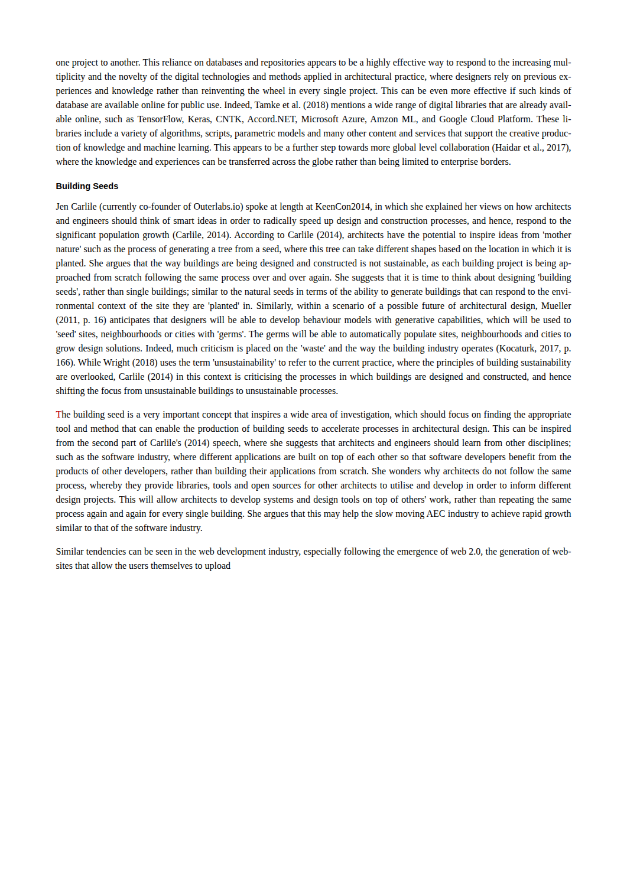one project to another. This reliance on databases and repositories appears to be a highly effective way to respond to the increasing multiplicity and the novelty of the digital technologies and methods applied in architectural practice, where designers rely on previous experiences and knowledge rather than reinventing the wheel in every single project. This can be even more effective if such kinds of database are available online for public use. Indeed, Tamke et al. (2018) mentions a wide range of digital libraries that are already available online, such as TensorFlow, Keras, CNTK, Accord.NET, Microsoft Azure, Amzon ML, and Google Cloud Platform. These libraries include a variety of algorithms, scripts, parametric models and many other content and services that support the creative production of knowledge and machine learning. This appears to be a further step towards more global level collaboration (Haidar et al., 2017), where the knowledge and experiences can be transferred across the globe rather than being limited to enterprise borders.
Building Seeds
Jen Carlile (currently co-founder of Outerlabs.io) spoke at length at KeenCon2014, in which she explained her views on how architects and engineers should think of smart ideas in order to radically speed up design and construction processes, and hence, respond to the significant population growth (Carlile, 2014). According to Carlile (2014), architects have the potential to inspire ideas from 'mother nature' such as the process of generating a tree from a seed, where this tree can take different shapes based on the location in which it is planted. She argues that the way buildings are being designed and constructed is not sustainable, as each building project is being approached from scratch following the same process over and over again. She suggests that it is time to think about designing 'building seeds', rather than single buildings; similar to the natural seeds in terms of the ability to generate buildings that can respond to the environmental context of the site they are 'planted' in. Similarly, within a scenario of a possible future of architectural design, Mueller (2011, p. 16) anticipates that designers will be able to develop behaviour models with generative capabilities, which will be used to 'seed' sites, neighbourhoods or cities with 'germs'. The germs will be able to automatically populate sites, neighbourhoods and cities to grow design solutions. Indeed, much criticism is placed on the 'waste' and the way the building industry operates (Kocaturk, 2017, p. 166). While Wright (2018) uses the term 'unsustainability' to refer to the current practice, where the principles of building sustainability are overlooked, Carlile (2014) in this context is criticising the processes in which buildings are designed and constructed, and hence shifting the focus from unsustainable buildings to unsustainable processes.
The building seed is a very important concept that inspires a wide area of investigation, which should focus on finding the appropriate tool and method that can enable the production of building seeds to accelerate processes in architectural design. This can be inspired from the second part of Carlile's (2014) speech, where she suggests that architects and engineers should learn from other disciplines; such as the software industry, where different applications are built on top of each other so that software developers benefit from the products of other developers, rather than building their applications from scratch. She wonders why architects do not follow the same process, whereby they provide libraries, tools and open sources for other architects to utilise and develop in order to inform different design projects. This will allow architects to develop systems and design tools on top of others' work, rather than repeating the same process again and again for every single building. She argues that this may help the slow moving AEC industry to achieve rapid growth similar to that of the software industry.
Similar tendencies can be seen in the web development industry, especially following the emergence of web 2.0, the generation of websites that allow the users themselves to upload